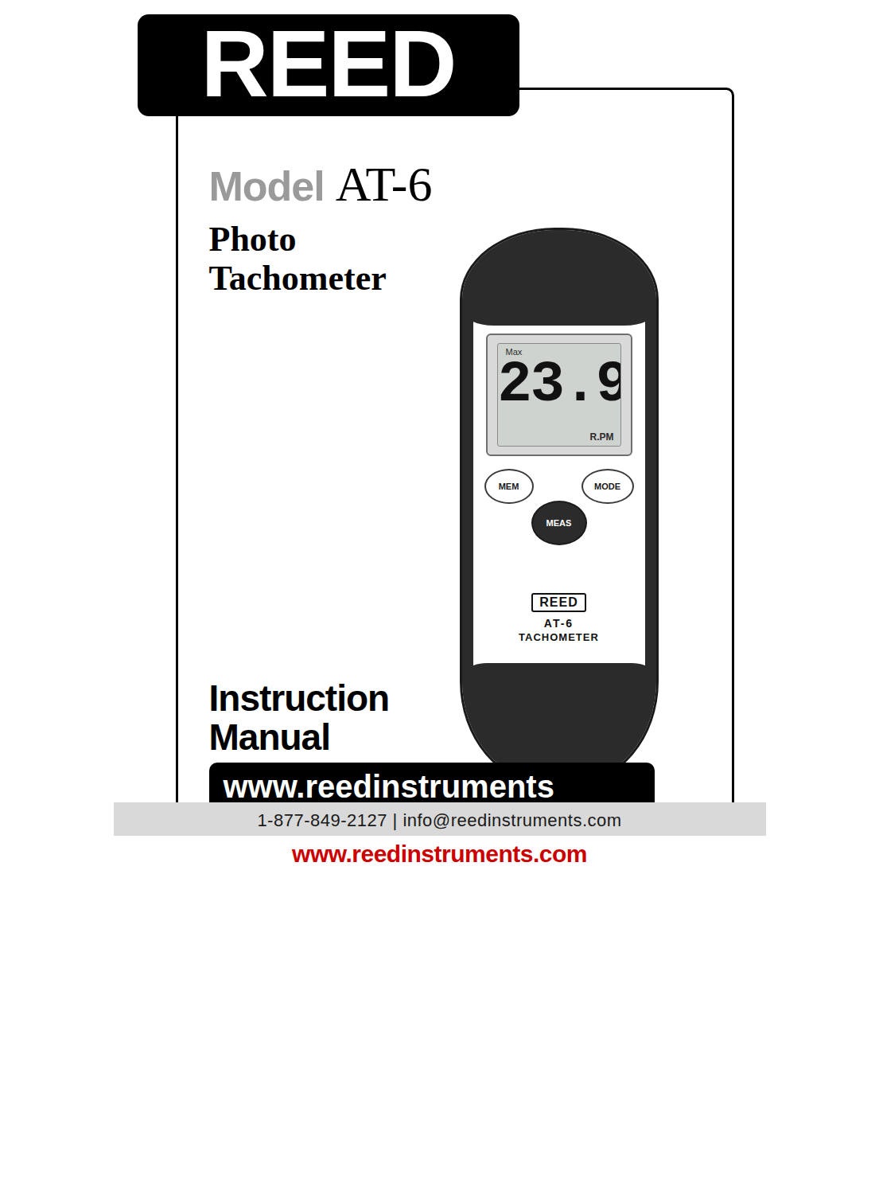REED
Model AT-6
Photo
Tachometer
Max 23.9 R.PM
MEM
MODE
MEAS
REED
AT-6
TACHOMETER
Instruction
Manual
www. reedinstruments
1-877-849-2127 | info@reedinstruments.com
www.reedinstruments.com